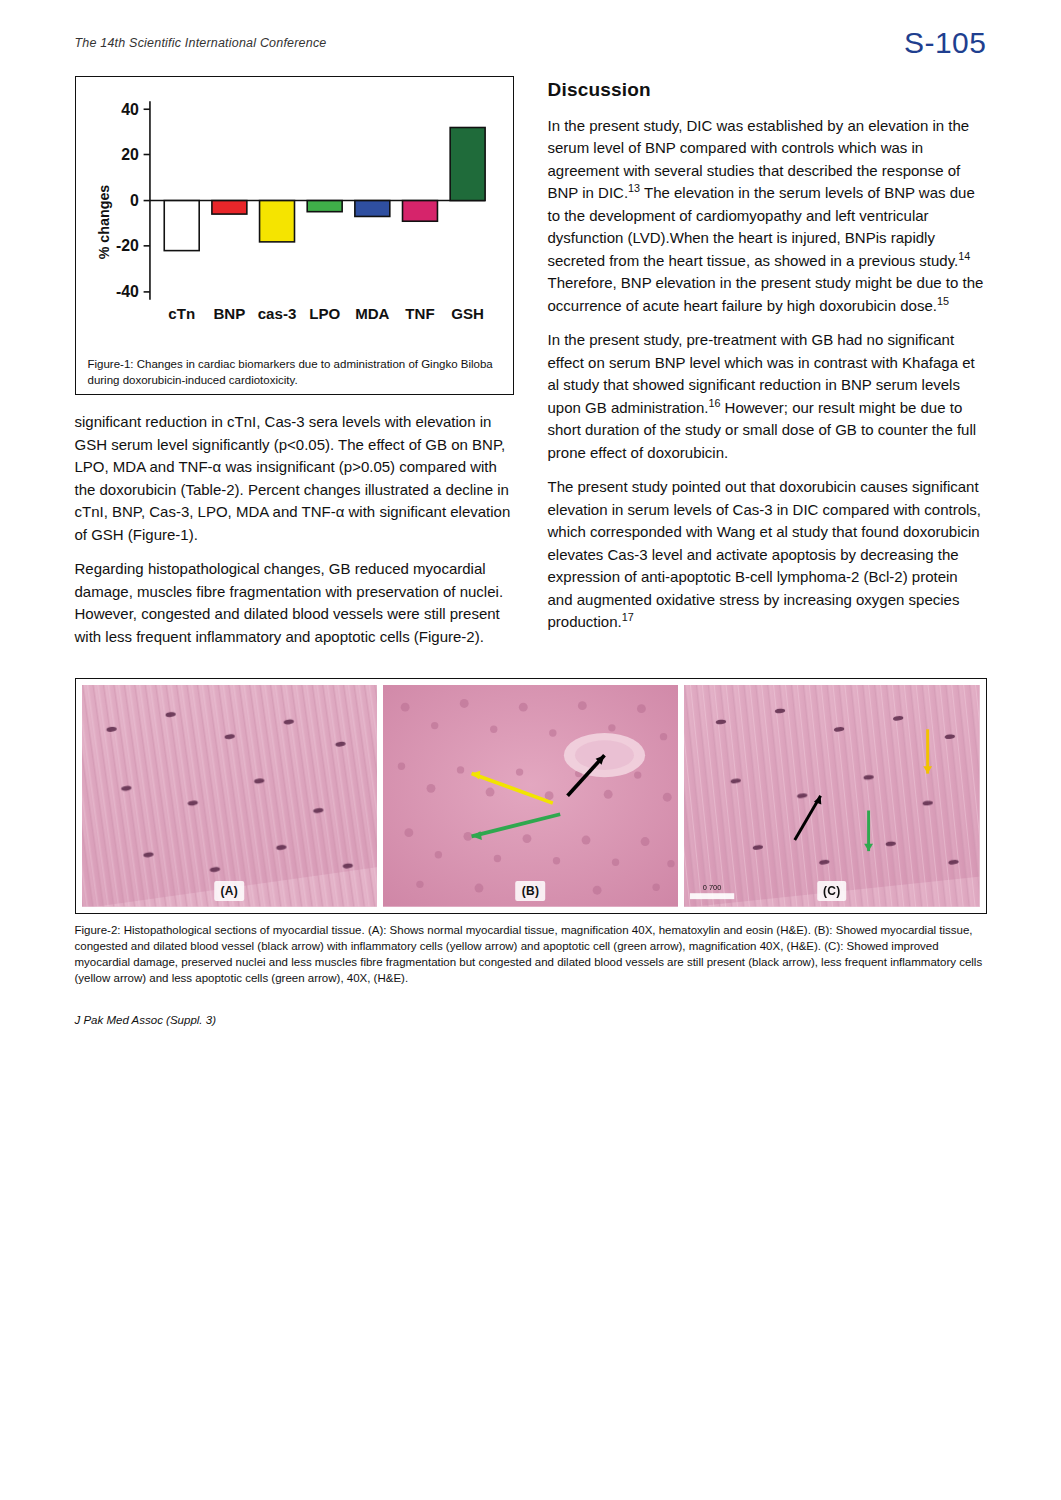The 14th Scientific International Conference
S-105
40 20 0 -20 -40 % changes cTn BNP cas-3 LPO MDA TNF GSH
Figure-1: Changes in cardiac biomarkers due to administration of Gingko Biloba during doxorubicin-induced cardiotoxicity.
significant reduction in cTnI, Cas-3 sera levels with elevation in GSH serum level significantly (p<0.05). The effect of GB on BNP, LPO, MDA and TNF-α was insignificant (p>0.05) compared with the doxorubicin (Table-2). Percent changes illustrated a decline in cTnI, BNP, Cas-3, LPO, MDA and TNF-α with significant elevation of GSH (Figure-1).
Regarding histopathological changes, GB reduced myocardial damage, muscles fibre fragmentation with preservation of nuclei. However, congested and dilated blood vessels were still present with less frequent inflammatory and apoptotic cells (Figure-2).
Discussion
In the present study, DIC was established by an elevation in the serum level of BNP compared with controls which was in agreement with several studies that described the response of BNP in DIC.13 The elevation in the serum levels of BNP was due to the development of cardiomyopathy and left ventricular dysfunction (LVD).When the heart is injured, BNPis rapidly secreted from the heart tissue, as showed in a previous study.14 Therefore, BNP elevation in the present study might be due to the occurrence of acute heart failure by high doxorubicin dose.15
In the present study, pre-treatment with GB had no significant effect on serum BNP level which was in contrast with Khafaga et al study that showed significant reduction in BNP serum levels upon GB administration.16 However; our result might be due to short duration of the study or small dose of GB to counter the full prone effect of doxorubicin.
The present study pointed out that doxorubicin causes significant elevation in serum levels of Cas-3 in DIC compared with controls, which corresponded with Wang et al study that found doxorubicin elevates Cas-3 level and activate apoptosis by decreasing the expression of anti-apoptotic B-cell lymphoma-2 (Bcl-2) protein and augmented oxidative stress by increasing oxygen species production.17
(A)
(B)
0 700 (C)
Figure-2: Histopathological sections of myocardial tissue. (A): Shows normal myocardial tissue, magnification 40X, hematoxylin and eosin (H&E). (B): Showed myocardial tissue, congested and dilated blood vessel (black arrow) with inflammatory cells (yellow arrow) and apoptotic cell (green arrow), magnification 40X, (H&E). (C): Showed improved myocardial damage, preserved nuclei and less muscles fibre fragmentation but congested and dilated blood vessels are still present (black arrow), less frequent inflammatory cells (yellow arrow) and less apoptotic cells (green arrow), 40X, (H&E).
J Pak Med Assoc (Suppl. 3)